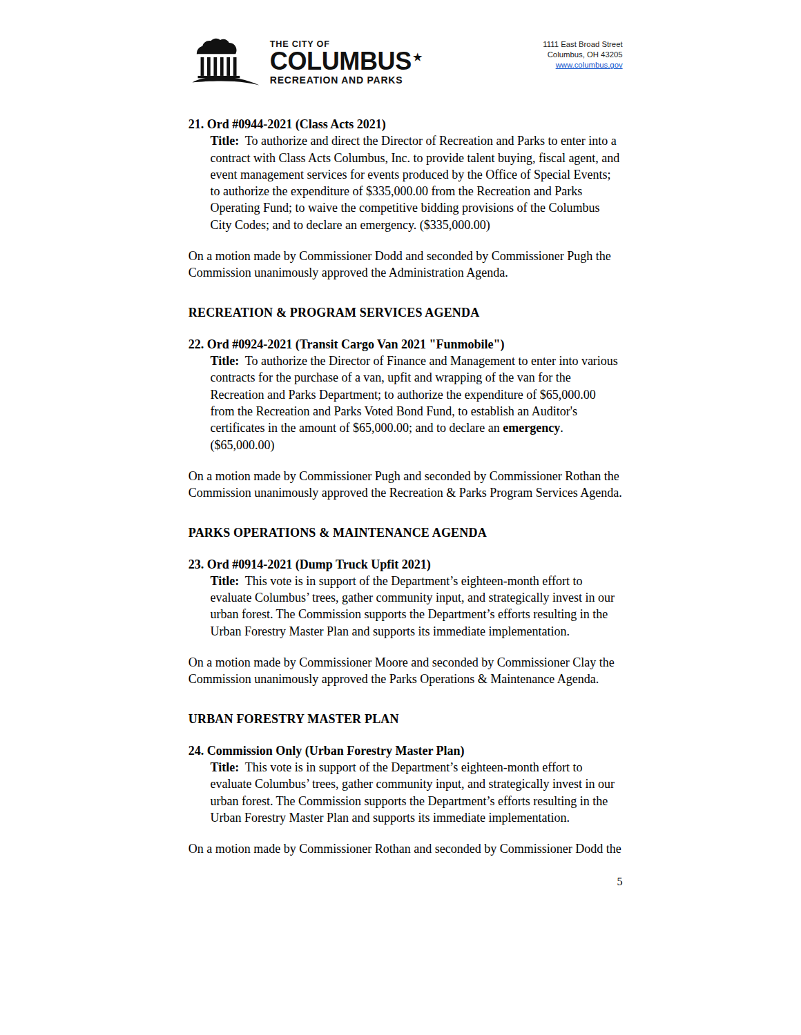THE CITY OF
COLUMBUS★
RECREATION AND PARKS
1111 East Broad Street
Columbus, OH 43205
www.columbus.gov
21. Ord #0944-2021 (Class Acts 2021)
Title: To authorize and direct the Director of Recreation and Parks to enter into a contract with Class Acts Columbus, Inc. to provide talent buying, fiscal agent, and event management services for events produced by the Office of Special Events; to authorize the expenditure of $335,000.00 from the Recreation and Parks Operating Fund; to waive the competitive bidding provisions of the Columbus City Codes; and to declare an emergency. ($335,000.00)
On a motion made by Commissioner Dodd and seconded by Commissioner Pugh the Commission unanimously approved the Administration Agenda.
RECREATION & PROGRAM SERVICES AGENDA
22. Ord #0924-2021 (Transit Cargo Van 2021 "Funmobile")
Title: To authorize the Director of Finance and Management to enter into various contracts for the purchase of a van, upfit and wrapping of the van for the Recreation and Parks Department; to authorize the expenditure of $65,000.00 from the Recreation and Parks Voted Bond Fund, to establish an Auditor's certificates in the amount of $65,000.00; and to declare an emergency. ($65,000.00)
On a motion made by Commissioner Pugh and seconded by Commissioner Rothan the Commission unanimously approved the Recreation & Parks Program Services Agenda.
PARKS OPERATIONS & MAINTENANCE AGENDA
23. Ord #0914-2021 (Dump Truck Upfit 2021)
Title: This vote is in support of the Department’s eighteen-month effort to evaluate Columbus’ trees, gather community input, and strategically invest in our urban forest. The Commission supports the Department’s efforts resulting in the Urban Forestry Master Plan and supports its immediate implementation.
On a motion made by Commissioner Moore and seconded by Commissioner Clay the Commission unanimously approved the Parks Operations & Maintenance Agenda.
URBAN FORESTRY MASTER PLAN
24. Commission Only (Urban Forestry Master Plan)
Title: This vote is in support of the Department’s eighteen-month effort to evaluate Columbus’ trees, gather community input, and strategically invest in our urban forest. The Commission supports the Department’s efforts resulting in the Urban Forestry Master Plan and supports its immediate implementation.
On a motion made by Commissioner Rothan and seconded by Commissioner Dodd the
5